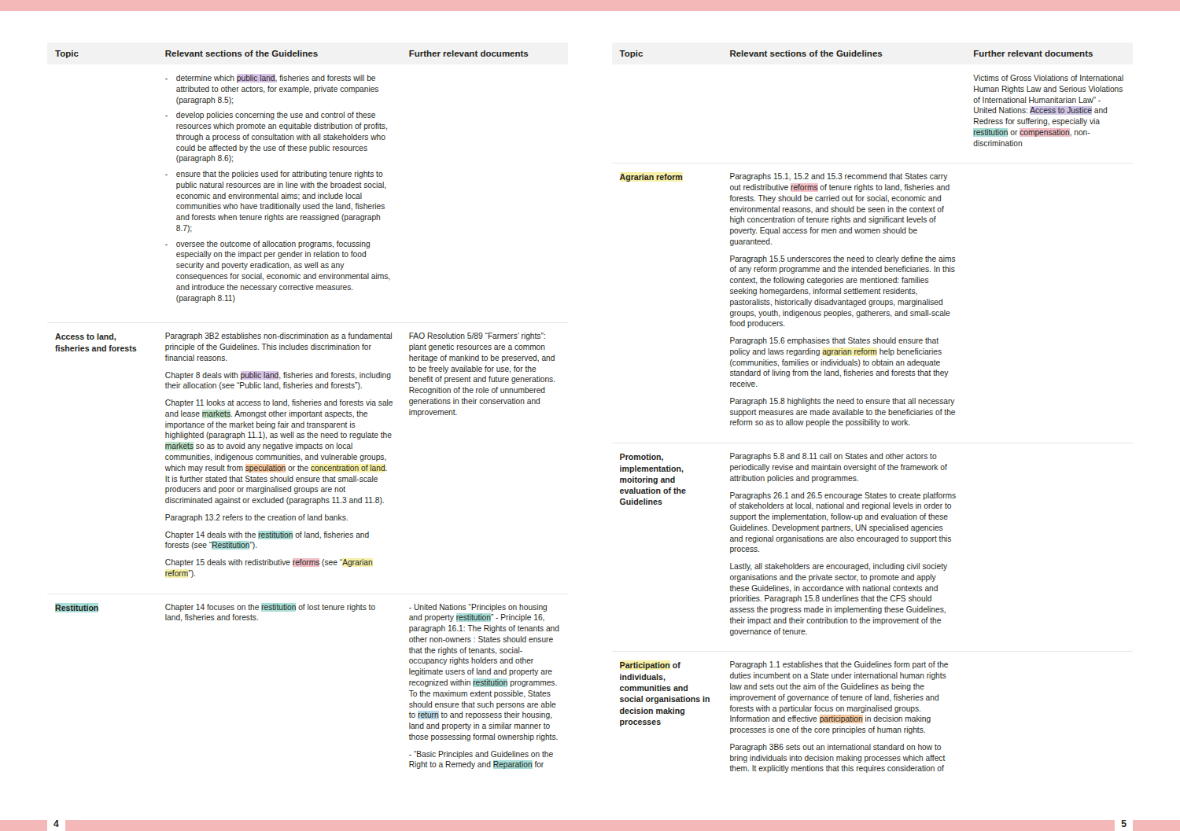| Topic | Relevant sections of the Guidelines | Further relevant documents |
| --- | --- | --- |
| | determine which public land , fisheries and forests will be attributed to other actors, for example, private companies (paragraph 8.5); develop policies concerning the use and control of these resources which promote an equitable distribution of profits, through a process of consultation with all stakeholders who could be affected by the use of these public resources (paragraph 8.6); ensure that the policies used for attributing tenure rights to public natural resources are in line with the broadest social, economic and environmental aims; and include local communities who have traditionally used the land, fisheries and forests when tenure rights are reassigned (paragraph 8.7); oversee the outcome of allocation programs, focussing especially on the impact per gender in relation to food security and poverty eradication, as well as any consequences for social, economic and environmental aims, and introduce the necessary corrective measures. (paragraph 8.11) | |
| Access to land, fisheries and forests | Paragraph 3B2 establishes non-discrimination as a fundamental principle of the Guidelines. This includes discrimination for financial reasons. Chapter 8 deals with public land , fisheries and forests, including their allocation (see “Public land, fisheries and forests”). Chapter 11 looks at access to land, fisheries and forests via sale and lease markets . Amongst other important aspects, the importance of the market being fair and transparent is highlighted (paragraph 11.1), as well as the need to regulate the markets so as to avoid any negative impacts on local communities, indigenous communities, and vulnerable groups, which may result from speculation or the concentration of land . It is further stated that States should ensure that small-scale producers and poor or marginalised groups are not discriminated against or excluded (paragraphs 11.3 and 11.8). Paragraph 13.2 refers to the creation of land banks. Chapter 14 deals with the restitution of land, fisheries and forests (see “ Restitution ”). Chapter 15 deals with redistributive reforms (see “ Agrarian reform ”). | FAO Resolution 5/89 “Farmers’ rights”: plant genetic resources are a common heritage of mankind to be preserved, and to be freely available for use, for the benefit of present and future generations. Recognition of the role of unnumbered generations in their conservation and improvement. |
| Restitution | Chapter 14 focuses on the restitution of lost tenure rights to land, fisheries and forests. | - United Nations “Principles on housing and property restitution ” - Principle 16, paragraph 16.1: The Rights of tenants and other non-owners : States should ensure that the rights of tenants, social-occupancy rights holders and other legitimate users of land and property are recognized within restitution programmes. To the maximum extent possible, States should ensure that such persons are able to return to and repossess their housing, land and property in a similar manner to those possessing formal ownership rights. - “Basic Principles and Guidelines on the Right to a Remedy and Reparation for |
4
| Topic | Relevant sections of the Guidelines | Further relevant documents |
| --- | --- | --- |
| | | Victims of Gross Violations of International Human Rights Law and Serious Violations of International Humanitarian Law” - United Nations: Access to Justice and Redress for suffering, especially via restitution or compensation , non-discrimination |
| Agrarian reform | Paragraphs 15.1, 15.2 and 15.3 recommend that States carry out redistributive reforms of tenure rights to land, fisheries and forests. They should be carried out for social, economic and environmental reasons, and should be seen in the context of high concentration of tenure rights and significant levels of poverty. Equal access for men and women should be guaranteed. Paragraph 15.5 underscores the need to clearly define the aims of any reform programme and the intended beneficiaries. In this context, the following categories are mentioned: families seeking homegardens, informal settlement residents, pastoralists, historically disadvantaged groups, marginalised groups, youth, indigenous peoples, gatherers, and small-scale food producers. Paragraph 15.6 emphasises that States should ensure that policy and laws regarding agrarian reform help beneficiaries (communities, families or individuals) to obtain an adequate standard of living from the land, fisheries and forests that they receive. Paragraph 15.8 highlights the need to ensure that all necessary support measures are made available to the beneficiaries of the reform so as to allow people the possibility to work. | |
| Promotion, implementation, moitoring and evaluation of the Guidelines | Paragraphs 5.8 and 8.11 call on States and other actors to periodically revise and maintain oversight of the framework of attribution policies and programmes. Paragraphs 26.1 and 26.5 encourage States to create platforms of stakeholders at local, national and regional levels in order to support the implementation, follow-up and evaluation of these Guidelines. Development partners, UN specialised agencies and regional organisations are also encouraged to support this process. Lastly, all stakeholders are encouraged, including civil society organisations and the private sector, to promote and apply these Guidelines, in accordance with national contexts and priorities. Paragraph 15.8 underlines that the CFS should assess the progress made in implementing these Guidelines, their impact and their contribution to the improvement of the governance of tenure. | |
| Participation of individuals, communities and social organisations in decision making processes | Paragraph 1.1 establishes that the Guidelines form part of the duties incumbent on a State under international human rights law and sets out the aim of the Guidelines as being the improvement of governance of tenure of land, fisheries and forests with a particular focus on marginalised groups. Information and effective participation in decision making processes is one of the core principles of human rights. Paragraph 3B6 sets out an international standard on how to bring individuals into decision making processes which affect them. It explicitly mentions that this requires consideration of | |
5